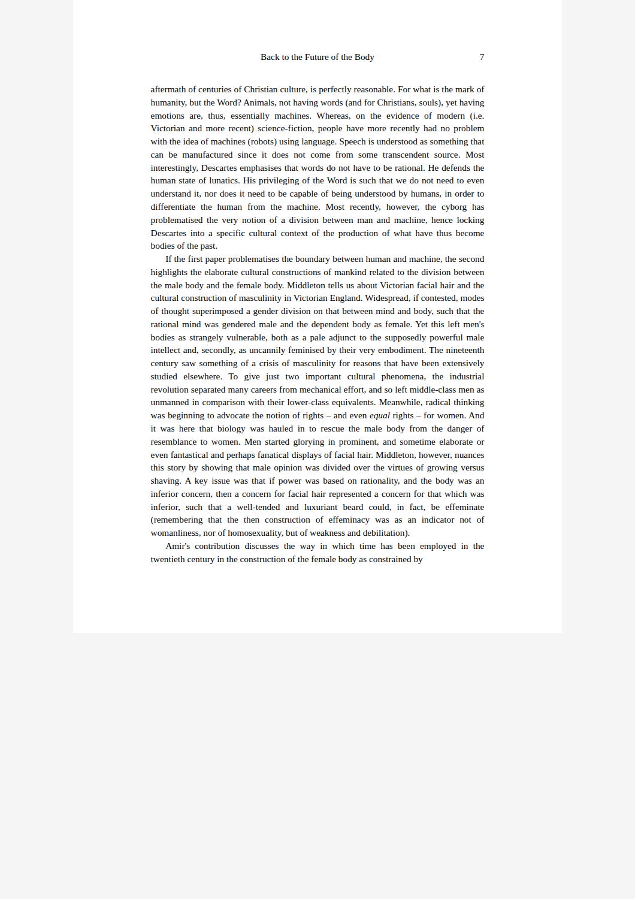Back to the Future of the Body 7
aftermath of centuries of Christian culture, is perfectly reasonable. For what is the mark of humanity, but the Word? Animals, not having words (and for Christians, souls), yet having emotions are, thus, essentially machines. Whereas, on the evidence of modern (i.e. Victorian and more recent) science-fiction, people have more recently had no problem with the idea of machines (robots) using language. Speech is understood as something that can be manufactured since it does not come from some transcendent source. Most interestingly, Descartes emphasises that words do not have to be rational. He defends the human state of lunatics. His privileging of the Word is such that we do not need to even understand it, nor does it need to be capable of being understood by humans, in order to differentiate the human from the machine. Most recently, however, the cyborg has problematised the very notion of a division between man and machine, hence locking Descartes into a specific cultural context of the production of what have thus become bodies of the past.
If the first paper problematises the boundary between human and machine, the second highlights the elaborate cultural constructions of mankind related to the division between the male body and the female body. Middleton tells us about Victorian facial hair and the cultural construction of masculinity in Victorian England. Widespread, if contested, modes of thought superimposed a gender division on that between mind and body, such that the rational mind was gendered male and the dependent body as female. Yet this left men's bodies as strangely vulnerable, both as a pale adjunct to the supposedly powerful male intellect and, secondly, as uncannily feminised by their very embodiment. The nineteenth century saw something of a crisis of masculinity for reasons that have been extensively studied elsewhere. To give just two important cultural phenomena, the industrial revolution separated many careers from mechanical effort, and so left middle-class men as unmanned in comparison with their lower-class equivalents. Meanwhile, radical thinking was beginning to advocate the notion of rights – and even equal rights – for women. And it was here that biology was hauled in to rescue the male body from the danger of resemblance to women. Men started glorying in prominent, and sometime elaborate or even fantastical and perhaps fanatical displays of facial hair. Middleton, however, nuances this story by showing that male opinion was divided over the virtues of growing versus shaving. A key issue was that if power was based on rationality, and the body was an inferior concern, then a concern for facial hair represented a concern for that which was inferior, such that a well-tended and luxuriant beard could, in fact, be effeminate (remembering that the then construction of effeminacy was as an indicator not of womanliness, nor of homosexuality, but of weakness and debilitation).
Amir's contribution discusses the way in which time has been employed in the twentieth century in the construction of the female body as constrained by